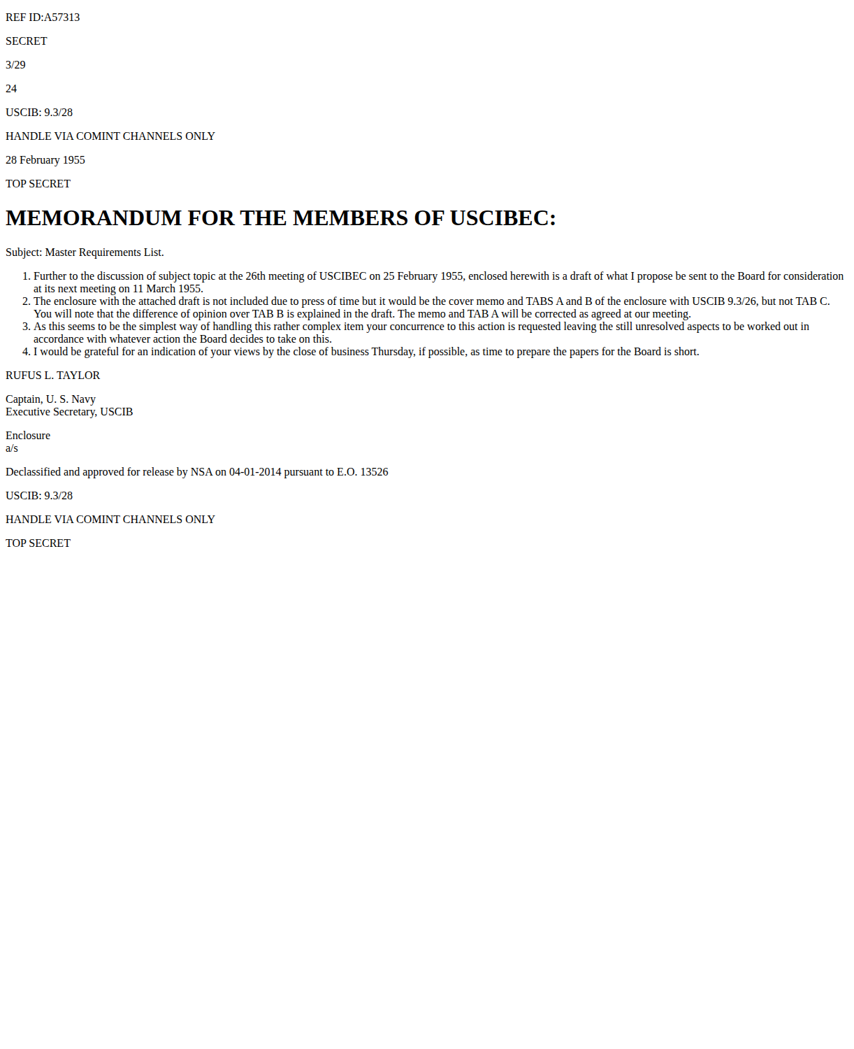REF ID:A57313
SECRET
3/29
24
USCIB: 9.3/28
HANDLE VIA COMINT CHANNELS ONLY
28 February 1955
TOP SECRET
MEMORANDUM FOR THE MEMBERS OF USCIBEC:
Subject: Master Requirements List.
Further to the discussion of subject topic at the 26th meeting of USCIBEC on 25 February 1955, enclosed herewith is a draft of what I propose be sent to the Board for consideration at its next meeting on 11 March 1955.
The enclosure with the attached draft is not included due to press of time but it would be the cover memo and TABS A and B of the enclosure with USCIB 9.3/26, but not TAB C. You will note that the difference of opinion over TAB B is explained in the draft. The memo and TAB A will be corrected as agreed at our meeting.
As this seems to be the simplest way of handling this rather complex item your concurrence to this action is requested leaving the still unresolved aspects to be worked out in accordance with whatever action the Board decides to take on this.
I would be grateful for an indication of your views by the close of business Thursday, if possible, as time to prepare the papers for the Board is short.
RUFUS L. TAYLOR
Captain, U. S. Navy
Executive Secretary, USCIB
Enclosure
a/s
Declassified and approved for release by NSA on 04-01-2014 pursuant to E.O. 13526
USCIB: 9.3/28
HANDLE VIA COMINT CHANNELS ONLY
TOP SECRET